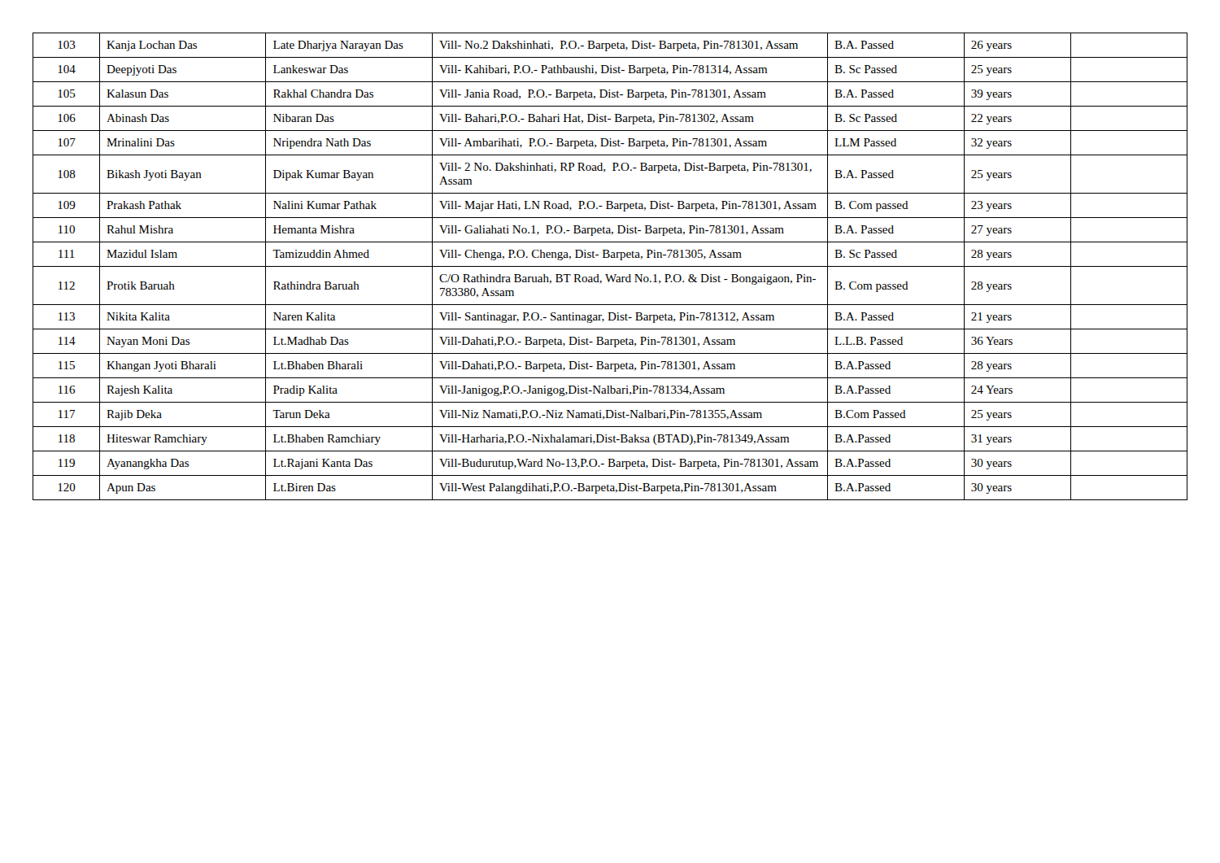| 103 | Kanja Lochan Das | Late Dharjya Narayan Das | Vill- No.2 Dakshinhati, P.O.- Barpeta, Dist- Barpeta, Pin-781301, Assam | B.A. Passed | 26 years | |
| 104 | Deepjyoti Das | Lankeswar Das | Vill- Kahibari, P.O.- Pathbaushi, Dist- Barpeta, Pin-781314, Assam | B. Sc Passed | 25 years | |
| 105 | Kalasun Das | Rakhal Chandra Das | Vill- Jania Road, P.O.- Barpeta, Dist- Barpeta, Pin-781301, Assam | B.A. Passed | 39 years | |
| 106 | Abinash Das | Nibaran Das | Vill- Bahari,P.O.- Bahari Hat, Dist- Barpeta, Pin-781302, Assam | B. Sc Passed | 22 years | |
| 107 | Mrinalini Das | Nripendra Nath Das | Vill- Ambarihati, P.O.- Barpeta, Dist- Barpeta, Pin-781301, Assam | LLM Passed | 32 years | |
| 108 | Bikash Jyoti Bayan | Dipak Kumar Bayan | Vill- 2 No. Dakshinhati, RP Road, P.O.- Barpeta, Dist-Barpeta, Pin-781301, Assam | B.A. Passed | 25 years | |
| 109 | Prakash Pathak | Nalini Kumar Pathak | Vill- Majar Hati, LN Road, P.O.- Barpeta, Dist- Barpeta, Pin-781301, Assam | B. Com passed | 23 years | |
| 110 | Rahul Mishra | Hemanta Mishra | Vill- Galiahati No.1, P.O.- Barpeta, Dist- Barpeta, Pin-781301, Assam | B.A. Passed | 27 years | |
| 111 | Mazidul Islam | Tamizuddin Ahmed | Vill- Chenga, P.O. Chenga, Dist- Barpeta, Pin-781305, Assam | B. Sc Passed | 28 years | |
| 112 | Protik Baruah | Rathindra Baruah | C/O Rathindra Baruah, BT Road, Ward No.1, P.O. & Dist - Bongaigaon, Pin-783380, Assam | B. Com passed | 28 years | |
| 113 | Nikita Kalita | Naren Kalita | Vill- Santinagar, P.O.- Santinagar, Dist- Barpeta, Pin-781312, Assam | B.A. Passed | 21 years | |
| 114 | Nayan Moni Das | Lt.Madhab Das | Vill-Dahati,P.O.- Barpeta, Dist- Barpeta, Pin-781301, Assam | L.L.B. Passed | 36 Years | |
| 115 | Khangan Jyoti Bharali | Lt.Bhaben Bharali | Vill-Dahati,P.O.- Barpeta, Dist- Barpeta, Pin-781301, Assam | B.A.Passed | 28 years | |
| 116 | Rajesh Kalita | Pradip Kalita | Vill-Janigog,P.O.-Janigog,Dist-Nalbari,Pin-781334,Assam | B.A.Passed | 24 Years | |
| 117 | Rajib Deka | Tarun Deka | Vill-Niz Namati,P.O.-Niz Namati,Dist-Nalbari,Pin-781355,Assam | B.Com Passed | 25 years | |
| 118 | Hiteswar Ramchiary | Lt.Bhaben Ramchiary | Vill-Harharia,P.O.-Nixhalamari,Dist-Baksa (BTAD),Pin-781349,Assam | B.A.Passed | 31 years | |
| 119 | Ayanangkha Das | Lt.Rajani Kanta Das | Vill-Budurutup,Ward No-13,P.O.- Barpeta, Dist- Barpeta, Pin-781301, Assam | B.A.Passed | 30 years | |
| 120 | Apun Das | Lt.Biren Das | Vill-West Palangdihati,P.O.-Barpeta,Dist-Barpeta,Pin-781301,Assam | B.A.Passed | 30 years | |